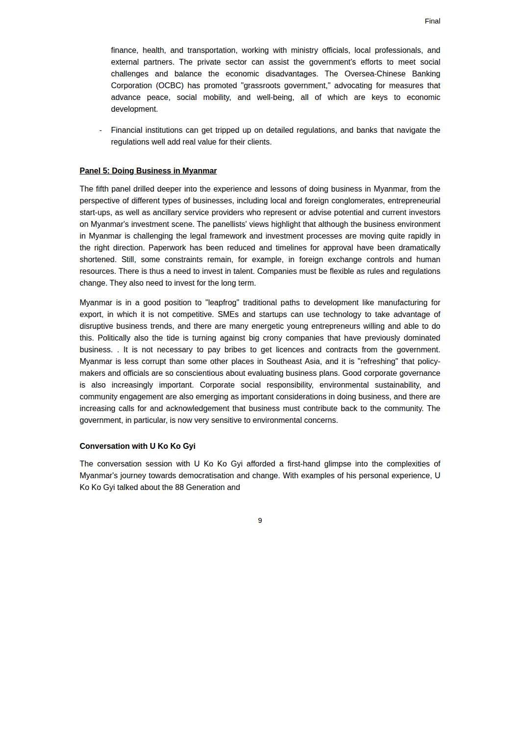Final
finance, health, and transportation, working with ministry officials, local professionals, and external partners. The private sector can assist the government's efforts to meet social challenges and balance the economic disadvantages. The Oversea-Chinese Banking Corporation (OCBC) has promoted "grassroots government," advocating for measures that advance peace, social mobility, and well-being, all of which are keys to economic development.
Financial institutions can get tripped up on detailed regulations, and banks that navigate the regulations well add real value for their clients.
Panel 5: Doing Business in Myanmar
The fifth panel drilled deeper into the experience and lessons of doing business in Myanmar, from the perspective of different types of businesses, including local and foreign conglomerates, entrepreneurial start-ups, as well as ancillary service providers who represent or advise potential and current investors on Myanmar's investment scene. The panellists' views highlight that although the business environment in Myanmar is challenging the legal framework and investment processes are moving quite rapidly in the right direction. Paperwork has been reduced and timelines for approval have been dramatically shortened. Still, some constraints remain, for example, in foreign exchange controls and human resources. There is thus a need to invest in talent. Companies must be flexible as rules and regulations change. They also need to invest for the long term.
Myanmar is in a good position to "leapfrog" traditional paths to development like manufacturing for export, in which it is not competitive. SMEs and startups can use technology to take advantage of disruptive business trends, and there are many energetic young entrepreneurs willing and able to do this. Politically also the tide is turning against big crony companies that have previously dominated business. . It is not necessary to pay bribes to get licences and contracts from the government. Myanmar is less corrupt than some other places in Southeast Asia, and it is "refreshing" that policy-makers and officials are so conscientious about evaluating business plans. Good corporate governance is also increasingly important. Corporate social responsibility, environmental sustainability, and community engagement are also emerging as important considerations in doing business, and there are increasing calls for and acknowledgement that business must contribute back to the community. The government, in particular, is now very sensitive to environmental concerns.
Conversation with U Ko Ko Gyi
The conversation session with U Ko Ko Gyi afforded a first-hand glimpse into the complexities of Myanmar's journey towards democratisation and change. With examples of his personal experience, U Ko Ko Gyi talked about the 88 Generation and
9